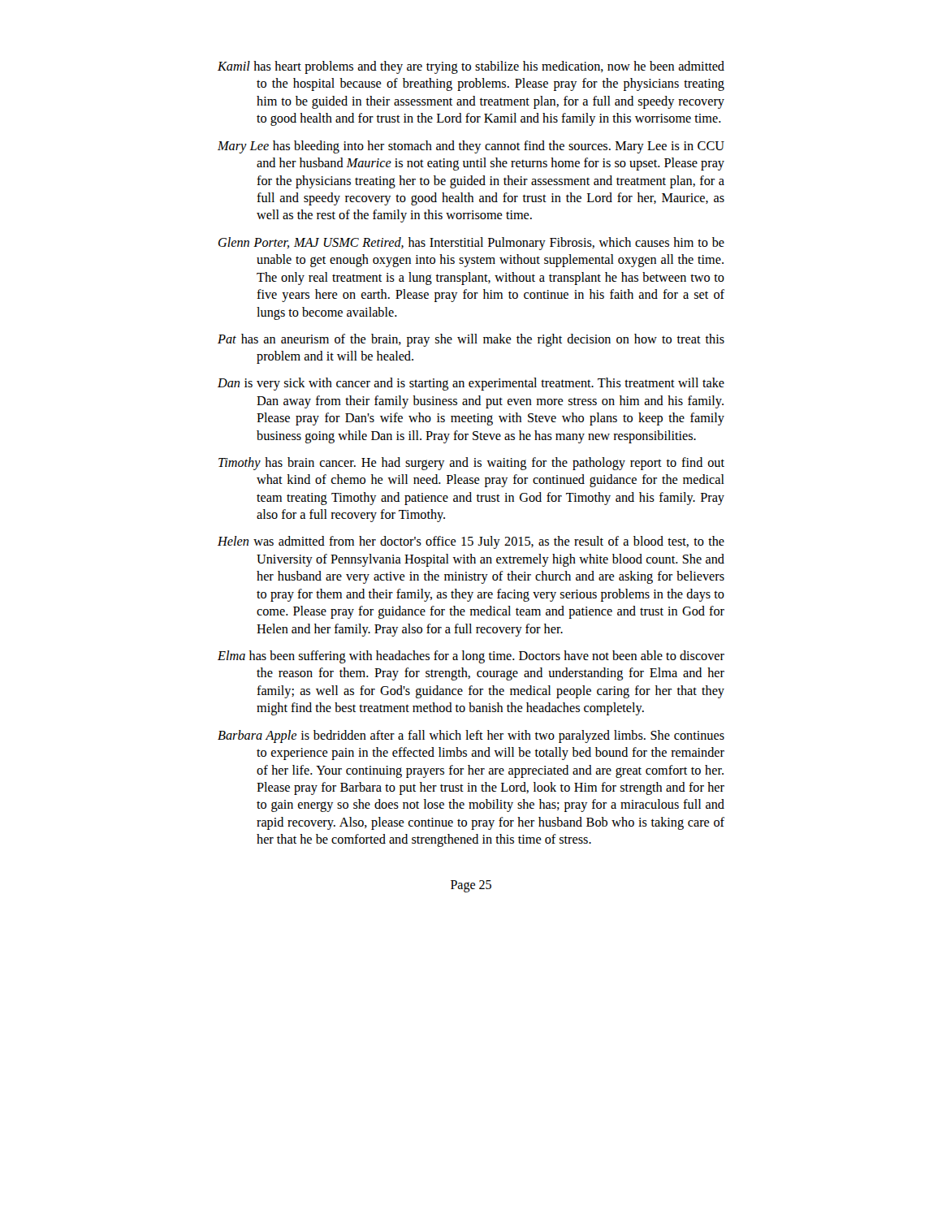Kamil has heart problems and they are trying to stabilize his medication, now he been admitted to the hospital because of breathing problems. Please pray for the physicians treating him to be guided in their assessment and treatment plan, for a full and speedy recovery to good health and for trust in the Lord for Kamil and his family in this worrisome time.
Mary Lee has bleeding into her stomach and they cannot find the sources. Mary Lee is in CCU and her husband Maurice is not eating until she returns home for is so upset. Please pray for the physicians treating her to be guided in their assessment and treatment plan, for a full and speedy recovery to good health and for trust in the Lord for her, Maurice, as well as the rest of the family in this worrisome time.
Glenn Porter, MAJ USMC Retired, has Interstitial Pulmonary Fibrosis, which causes him to be unable to get enough oxygen into his system without supplemental oxygen all the time. The only real treatment is a lung transplant, without a transplant he has between two to five years here on earth. Please pray for him to continue in his faith and for a set of lungs to become available.
Pat has an aneurism of the brain, pray she will make the right decision on how to treat this problem and it will be healed.
Dan is very sick with cancer and is starting an experimental treatment. This treatment will take Dan away from their family business and put even more stress on him and his family. Please pray for Dan's wife who is meeting with Steve who plans to keep the family business going while Dan is ill. Pray for Steve as he has many new responsibilities.
Timothy has brain cancer. He had surgery and is waiting for the pathology report to find out what kind of chemo he will need. Please pray for continued guidance for the medical team treating Timothy and patience and trust in God for Timothy and his family. Pray also for a full recovery for Timothy.
Helen was admitted from her doctor's office 15 July 2015, as the result of a blood test, to the University of Pennsylvania Hospital with an extremely high white blood count. She and her husband are very active in the ministry of their church and are asking for believers to pray for them and their family, as they are facing very serious problems in the days to come. Please pray for guidance for the medical team and patience and trust in God for Helen and her family. Pray also for a full recovery for her.
Elma has been suffering with headaches for a long time. Doctors have not been able to discover the reason for them. Pray for strength, courage and understanding for Elma and her family; as well as for God's guidance for the medical people caring for her that they might find the best treatment method to banish the headaches completely.
Barbara Apple is bedridden after a fall which left her with two paralyzed limbs. She continues to experience pain in the effected limbs and will be totally bed bound for the remainder of her life. Your continuing prayers for her are appreciated and are great comfort to her. Please pray for Barbara to put her trust in the Lord, look to Him for strength and for her to gain energy so she does not lose the mobility she has; pray for a miraculous full and rapid recovery. Also, please continue to pray for her husband Bob who is taking care of her that he be comforted and strengthened in this time of stress.
Page 25